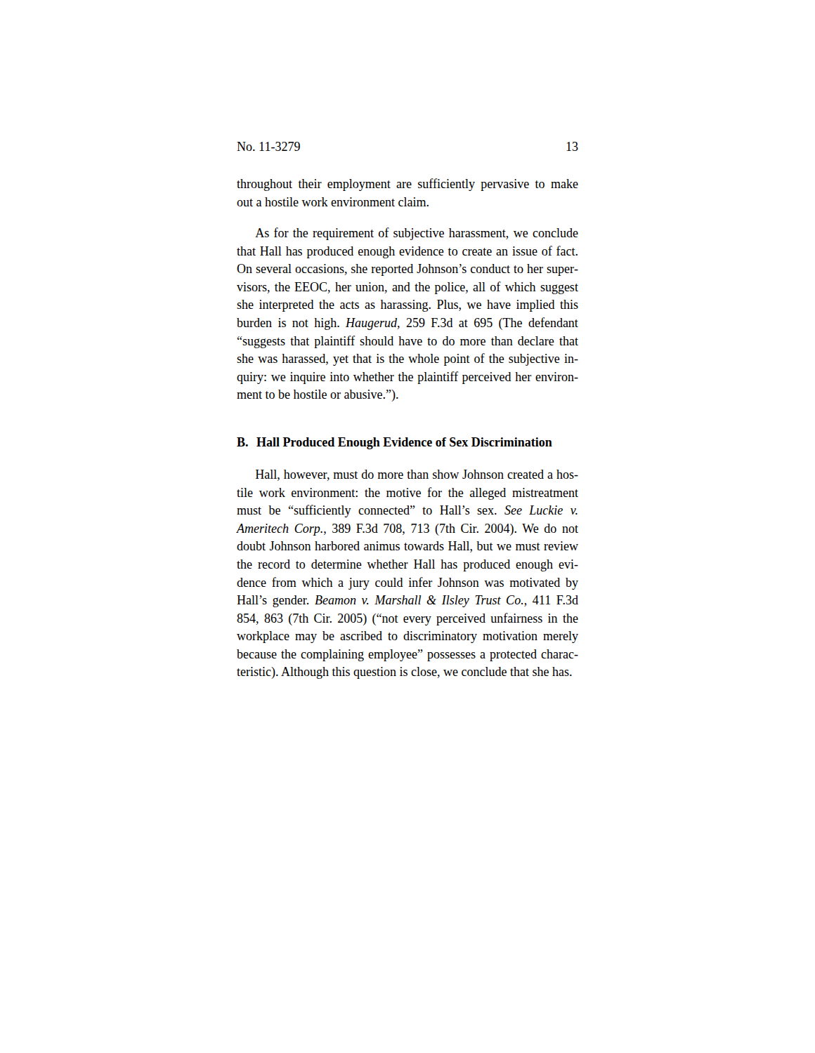No. 11-3279 13
throughout their employment are sufficiently pervasive to make out a hostile work environment claim.
As for the requirement of subjective harassment, we conclude that Hall has produced enough evidence to create an issue of fact. On several occasions, she reported Johnson’s conduct to her supervisors, the EEOC, her union, and the police, all of which suggest she interpreted the acts as harassing. Plus, we have implied this burden is not high. Haugerud, 259 F.3d at 695 (The defendant “suggests that plaintiff should have to do more than declare that she was harassed, yet that is the whole point of the subjective inquiry: we inquire into whether the plaintiff perceived her environment to be hostile or abusive.”).
B. Hall Produced Enough Evidence of Sex Discrimination
Hall, however, must do more than show Johnson created a hostile work environment: the motive for the alleged mistreatment must be “sufficiently connected” to Hall’s sex. See Luckie v. Ameritech Corp., 389 F.3d 708, 713 (7th Cir. 2004). We do not doubt Johnson harbored animus towards Hall, but we must review the record to determine whether Hall has produced enough evidence from which a jury could infer Johnson was motivated by Hall’s gender. Beamon v. Marshall & Ilsley Trust Co., 411 F.3d 854, 863 (7th Cir. 2005) (“not every perceived unfairness in the workplace may be ascribed to discriminatory motivation merely because the complaining employee” possesses a protected characteristic). Although this question is close, we conclude that she has.